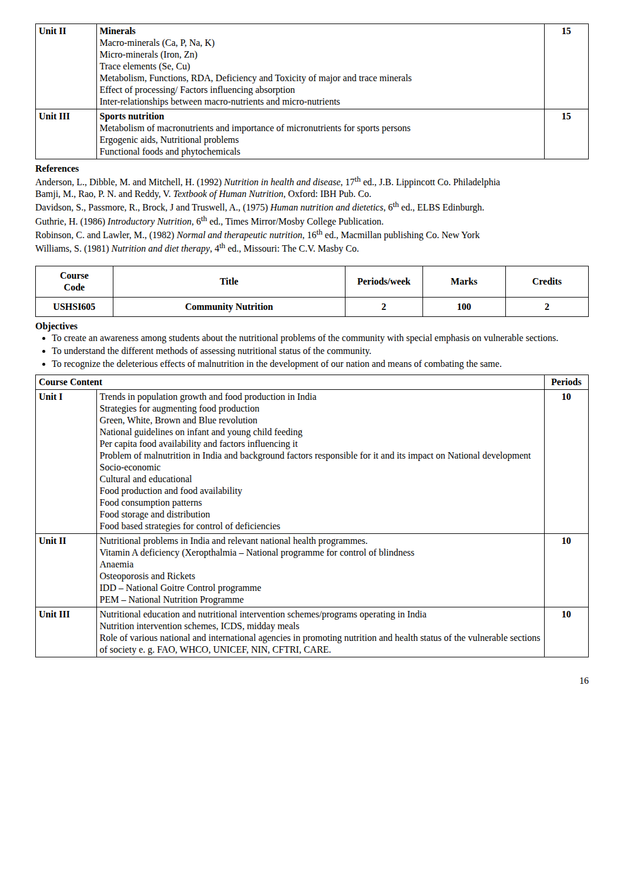| Unit II | Minerals Macro-minerals (Ca, P, Na, K) Micro-minerals (Iron, Zn) Trace elements (Se, Cu) Metabolism, Functions, RDA, Deficiency and Toxicity of major and trace minerals Effect of processing/ Factors influencing absorption Inter-relationships between macro-nutrients and micro-nutrients | 15 |
| Unit III | Sports nutrition Metabolism of macronutrients and importance of micronutrients for sports persons Ergogenic aids, Nutritional problems Functional foods and phytochemicals | 15 |
References
Anderson, L., Dibble, M. and Mitchell, H. (1992) Nutrition in health and disease, 17th ed., J.B. Lippincott Co. Philadelphia
Bamji, M., Rao, P. N. and Reddy, V. Textbook of Human Nutrition, Oxford: IBH Pub. Co.
Davidson, S., Passmore, R., Brock, J and Truswell, A., (1975) Human nutrition and dietetics, 6th ed., ELBS Edinburgh.
Guthrie, H. (1986) Introductory Nutrition, 6th ed., Times Mirror/Mosby College Publication.
Robinson, C. and Lawler, M., (1982) Normal and therapeutic nutrition, 16th ed., Macmillan publishing Co. New York
Williams, S. (1981) Nutrition and diet therapy, 4th ed., Missouri: The C.V. Masby Co.
| Course Code | Title | Periods/week | Marks | Credits |
| --- | --- | --- | --- | --- |
| USHSI605 | Community Nutrition | 2 | 100 | 2 |
Objectives
To create an awareness among students about the nutritional problems of the community with special emphasis on vulnerable sections.
To understand the different methods of assessing nutritional status of the community.
To recognize the deleterious effects of malnutrition in the development of our nation and means of combating the same.
| Course Content | Periods |
| Unit I | Trends in population growth and food production in India Strategies for augmenting food production Green, White, Brown and Blue revolution National guidelines on infant and young child feeding Per capita food availability and factors influencing it Problem of malnutrition in India and background factors responsible for it and its impact on National development Socio-economic Cultural and educational Food production and food availability Food consumption patterns Food storage and distribution Food based strategies for control of deficiencies | 10 |
| Unit II | Nutritional problems in India and relevant national health programmes. Vitamin A deficiency (Xeropthalmia – National programme for control of blindness Anaemia Osteoporosis and Rickets IDD – National Goitre Control programme PEM – National Nutrition Programme | 10 |
| Unit III | Nutritional education and nutritional intervention schemes/programs operating in India Nutrition intervention schemes, ICDS, midday meals Role of various national and international agencies in promoting nutrition and health status of the vulnerable sections of society e. g. FAO, WHCO, UNICEF, NIN, CFTRI, CARE. | 10 |
16